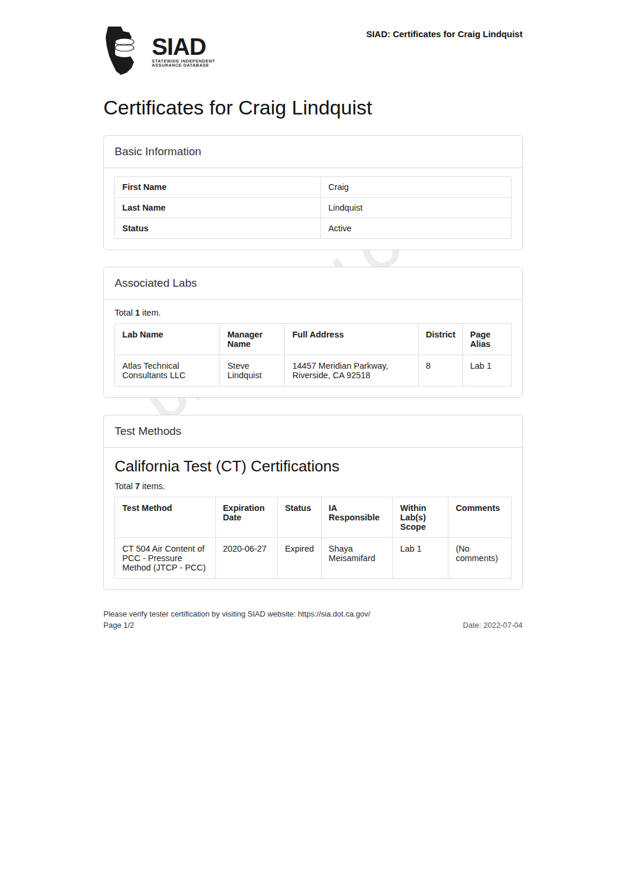Unofficial Copy
SIAD
Statewide Independent
Assurance Database
SIAD: Certificates for Craig Lindquist
Certificates for Craig Lindquist
Basic Information
| First Name | Craig |
| Last Name | Lindquist |
| Status | Active |
Associated Labs
Total 1 item.
| Lab Name | Manager Name | Full Address | District | Page Alias |
| --- | --- | --- | --- | --- |
| Atlas Technical Consultants LLC | Steve Lindquist | 14457 Meridian Parkway, Riverside, CA 92518 | 8 | Lab 1 |
Test Methods
California Test (CT) Certifications
Total 7 items.
| Test Method | Expiration Date | Status | IA Responsible | Within Lab(s) Scope | Comments |
| --- | --- | --- | --- | --- | --- |
| CT 504 Air Content of PCC - Pressure Method (JTCP - PCC) | 2020-06-27 | Expired | Shaya Meisamifard | Lab 1 | (No comments) |
Please verify tester certification by visiting SIAD website: https://sia.dot.ca.gov/
Page 1/2
Date: 2022-07-04